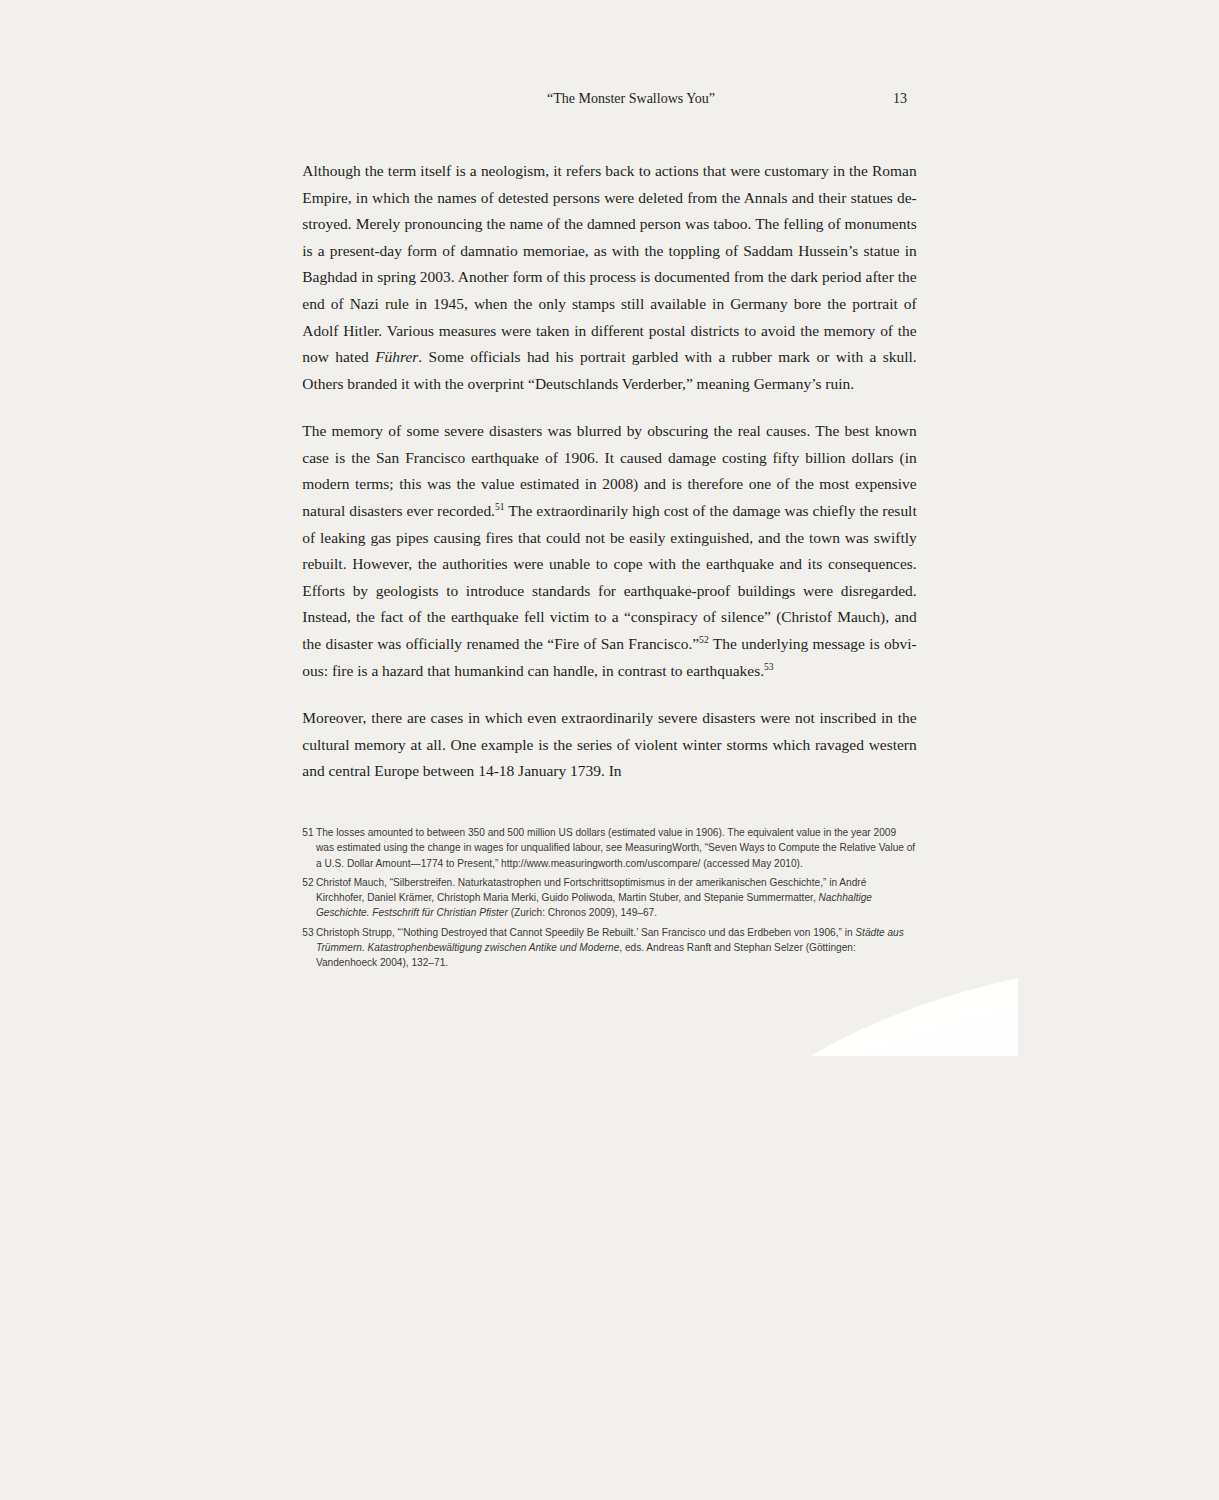“The Monster Swallows You” 13
Although the term itself is a neologism, it refers back to actions that were customary in the Roman Empire, in which the names of detested persons were deleted from the Annals and their statues destroyed. Merely pronouncing the name of the damned person was taboo. The felling of monuments is a present-day form of damnatio memoriae, as with the toppling of Saddam Hussein’s statue in Baghdad in spring 2003. Another form of this process is documented from the dark period after the end of Nazi rule in 1945, when the only stamps still available in Germany bore the portrait of Adolf Hitler. Various measures were taken in different postal districts to avoid the memory of the now hated Führer. Some officials had his portrait garbled with a rubber mark or with a skull. Others branded it with the overprint “Deutschlands Verderber,” meaning Germany’s ruin.
The memory of some severe disasters was blurred by obscuring the real causes. The best known case is the San Francisco earthquake of 1906. It caused damage costing fifty billion dollars (in modern terms; this was the value estimated in 2008) and is therefore one of the most expensive natural disasters ever recorded.51 The extraordinarily high cost of the damage was chiefly the result of leaking gas pipes causing fires that could not be easily extinguished, and the town was swiftly rebuilt. However, the authorities were unable to cope with the earthquake and its consequences. Efforts by geologists to introduce standards for earthquake-proof buildings were disregarded. Instead, the fact of the earthquake fell victim to a “conspiracy of silence” (Christof Mauch), and the disaster was officially renamed the “Fire of San Francisco.”52 The underlying message is obvious: fire is a hazard that humankind can handle, in contrast to earthquakes.53
Moreover, there are cases in which even extraordinarily severe disasters were not inscribed in the cultural memory at all. One example is the series of violent winter storms which ravaged western and central Europe between 14-18 January 1739. In
51 The losses amounted to between 350 and 500 million US dollars (estimated value in 1906). The equivalent value in the year 2009 was estimated using the change in wages for unqualified labour, see MeasuringWorth, “Seven Ways to Compute the Relative Value of a U.S. Dollar Amount—1774 to Present,” http://www.measuringworth.com/uscompare/ (accessed May 2010).
52 Christof Mauch, “Silberstreifen. Naturkatastrophen und Fortschrittsoptimismus in der amerikanischen Geschichte,” in André Kirchhofer, Daniel Krämer, Christoph Maria Merki, Guido Poliwoda, Martin Stuber, and Stepanie Summermatter, Nachhaltige Geschichte. Festschrift für Christian Pfister (Zurich: Chronos 2009), 149–67.
53 Christoph Strupp, “‘Nothing Destroyed that Cannot Speedily Be Rebuilt.’ San Francisco und das Erdbeben von 1906,” in Städte aus Trümmern. Katastrophenbewältigung zwischen Antike und Moderne, eds. Andreas Ranft and Stephan Selzer (Göttingen: Vandenhoeck 2004), 132–71.